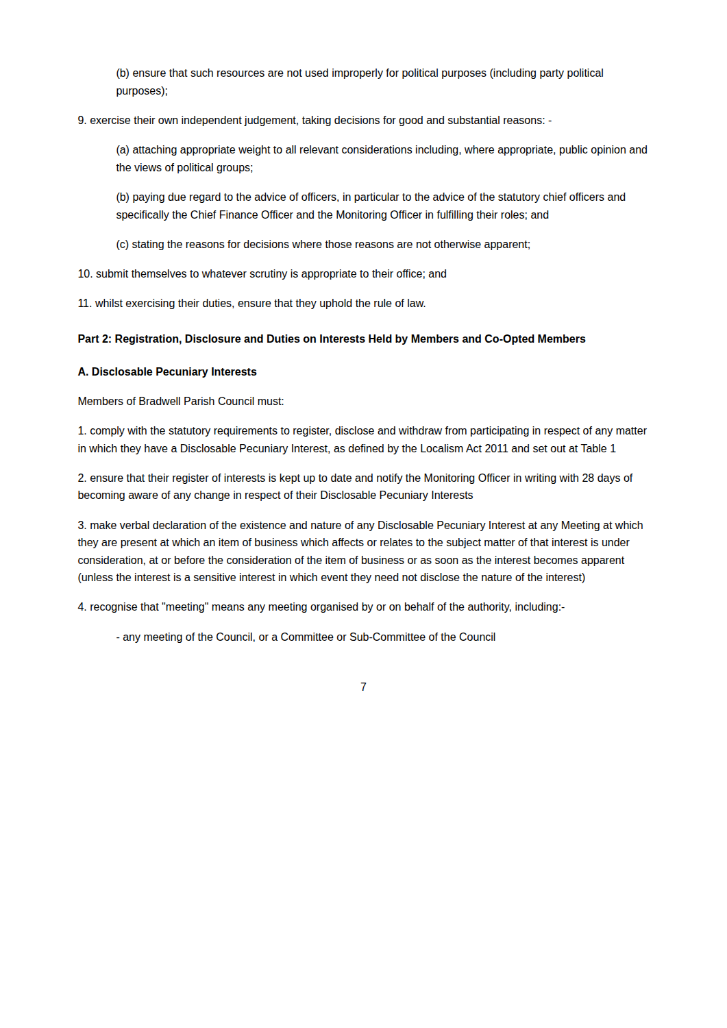(b) ensure that such resources are not used improperly for political purposes (including party political purposes);
9. exercise their own independent judgement, taking decisions for good and substantial reasons: -
(a) attaching appropriate weight to all relevant considerations including, where appropriate, public opinion and the views of political groups;
(b) paying due regard to the advice of officers, in particular to the advice of the statutory chief officers and specifically the Chief Finance Officer and the Monitoring Officer in fulfilling their roles; and
(c) stating the reasons for decisions where those reasons are not otherwise apparent;
10. submit themselves to whatever scrutiny is appropriate to their office; and
11. whilst exercising their duties, ensure that they uphold the rule of law.
Part 2: Registration, Disclosure and Duties on Interests Held by Members and Co-Opted Members
A. Disclosable Pecuniary Interests
Members of Bradwell Parish Council must:
1. comply with the statutory requirements to register, disclose and withdraw from participating in respect of any matter in which they have a Disclosable Pecuniary Interest, as defined by the Localism Act 2011 and set out at Table 1
2. ensure that their register of interests is kept up to date and notify the Monitoring Officer in writing with 28 days of becoming aware of any change in respect of their Disclosable Pecuniary Interests
3. make verbal declaration of the existence and nature of any Disclosable Pecuniary Interest at any Meeting at which they are present at which an item of business which affects or relates to the subject matter of that interest is under consideration, at or before the consideration of the item of business or as soon as the interest becomes apparent (unless the interest is a sensitive interest in which event they need not disclose the nature of the interest)
4. recognise that "meeting" means any meeting organised by or on behalf of the authority, including:-
- any meeting of the Council, or a Committee or Sub-Committee of the Council
7